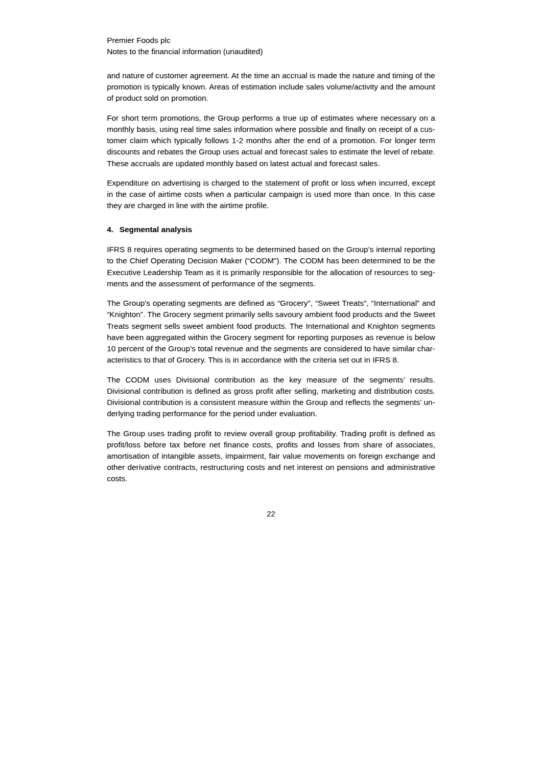Premier Foods plc
Notes to the financial information (unaudited)
and nature of customer agreement. At the time an accrual is made the nature and timing of the promotion is typically known. Areas of estimation include sales volume/activity and the amount of product sold on promotion.
For short term promotions, the Group performs a true up of estimates where necessary on a monthly basis, using real time sales information where possible and finally on receipt of a customer claim which typically follows 1-2 months after the end of a promotion. For longer term discounts and rebates the Group uses actual and forecast sales to estimate the level of rebate. These accruals are updated monthly based on latest actual and forecast sales.
Expenditure on advertising is charged to the statement of profit or loss when incurred, except in the case of airtime costs when a particular campaign is used more than once. In this case they are charged in line with the airtime profile.
4. Segmental analysis
IFRS 8 requires operating segments to be determined based on the Group’s internal reporting to the Chief Operating Decision Maker (“CODM”). The CODM has been determined to be the Executive Leadership Team as it is primarily responsible for the allocation of resources to segments and the assessment of performance of the segments.
The Group's operating segments are defined as “Grocery”, “Sweet Treats”, “International” and “Knighton”. The Grocery segment primarily sells savoury ambient food products and the Sweet Treats segment sells sweet ambient food products. The International and Knighton segments have been aggregated within the Grocery segment for reporting purposes as revenue is below 10 percent of the Group’s total revenue and the segments are considered to have similar characteristics to that of Grocery. This is in accordance with the criteria set out in IFRS 8.
The CODM uses Divisional contribution as the key measure of the segments’ results. Divisional contribution is defined as gross profit after selling, marketing and distribution costs. Divisional contribution is a consistent measure within the Group and reflects the segments’ underlying trading performance for the period under evaluation.
The Group uses trading profit to review overall group profitability. Trading profit is defined as profit/loss before tax before net finance costs, profits and losses from share of associates, amortisation of intangible assets, impairment, fair value movements on foreign exchange and other derivative contracts, restructuring costs and net interest on pensions and administrative costs.
22